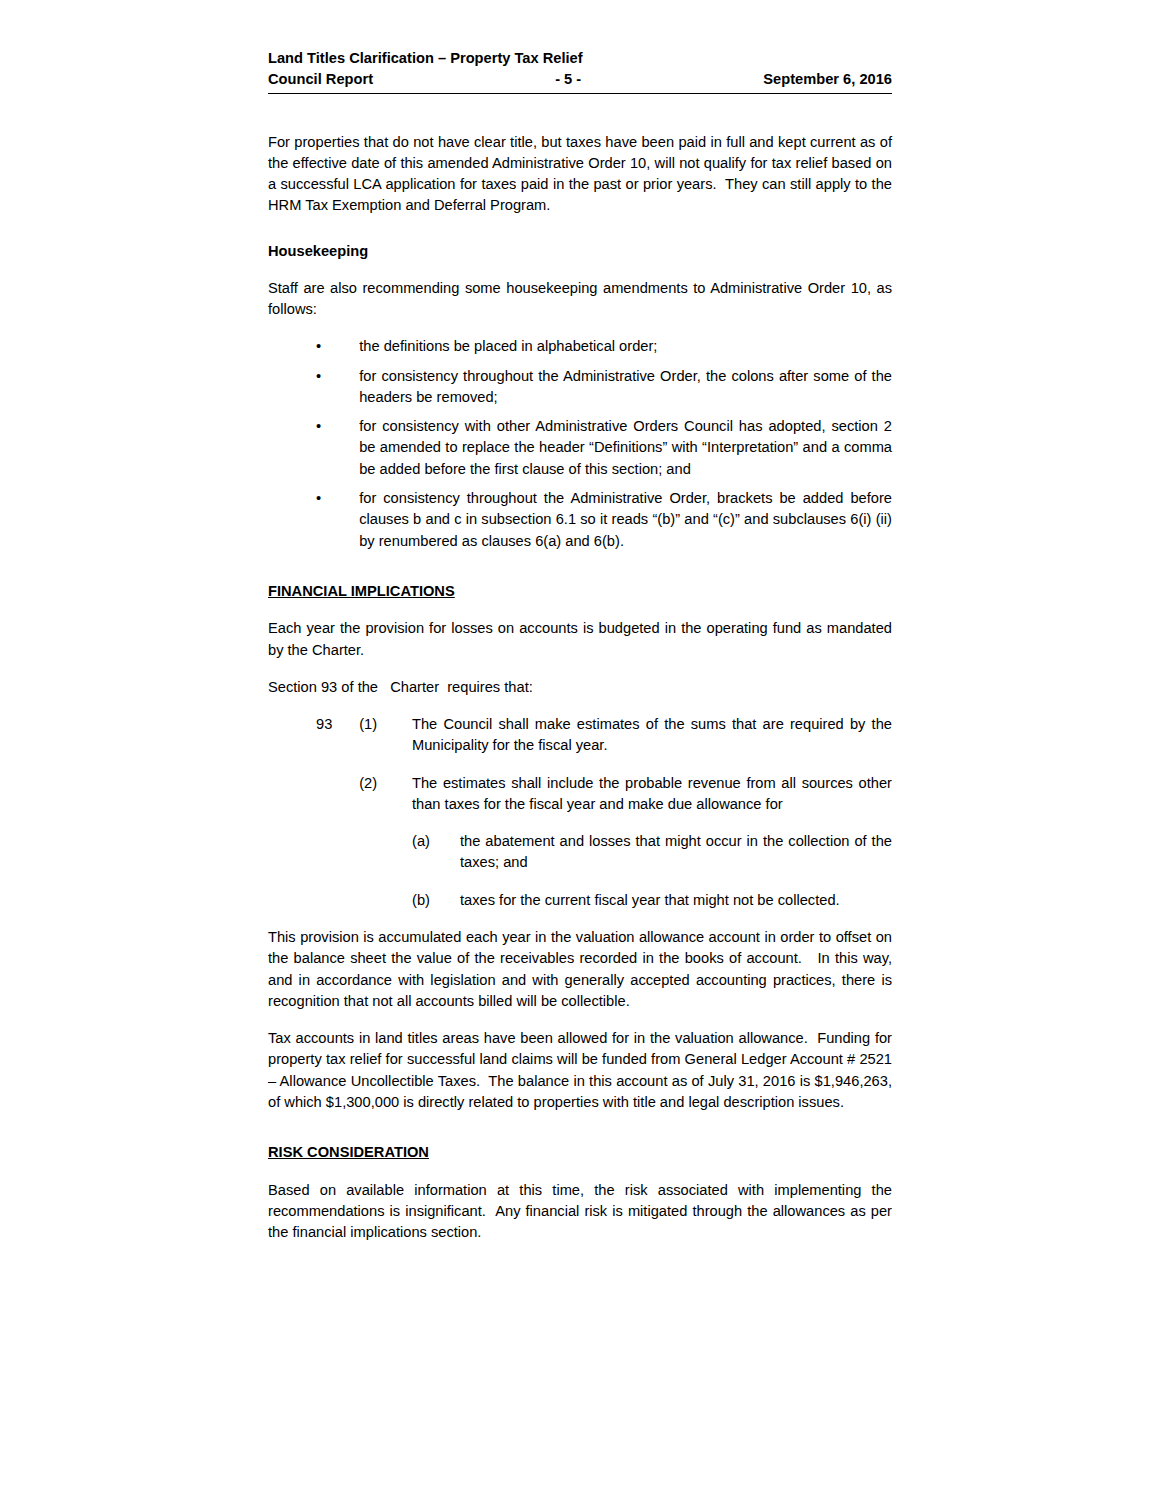Land Titles Clarification – Property Tax Relief
Council Report
- 5 -
September 6, 2016
For properties that do not have clear title, but taxes have been paid in full and kept current as of the effective date of this amended Administrative Order 10, will not qualify for tax relief based on a successful LCA application for taxes paid in the past or prior years. They can still apply to the HRM Tax Exemption and Deferral Program.
Housekeeping
Staff are also recommending some housekeeping amendments to Administrative Order 10, as follows:
the definitions be placed in alphabetical order;
for consistency throughout the Administrative Order, the colons after some of the headers be removed;
for consistency with other Administrative Orders Council has adopted, section 2 be amended to replace the header “Definitions” with “Interpretation” and a comma be added before the first clause of this section; and
for consistency throughout the Administrative Order, brackets be added before clauses b and c in subsection 6.1 so it reads “(b)” and “(c)” and subclauses 6(i) (ii) by renumbered as clauses 6(a) and 6(b).
Financial Implications
Each year the provision for losses on accounts is budgeted in the operating fund as mandated by the Charter.
Section 93 of the Charter requires that:
93
(1)
The Council shall make estimates of the sums that are required by the Municipality for the fiscal year.
(2)
The estimates shall include the probable revenue from all sources other than taxes for the fiscal year and make due allowance for
(a)
the abatement and losses that might occur in the collection of the taxes; and
(b)
taxes for the current fiscal year that might not be collected.
This provision is accumulated each year in the valuation allowance account in order to offset on the balance sheet the value of the receivables recorded in the books of account. In this way, and in accordance with legislation and with generally accepted accounting practices, there is recognition that not all accounts billed will be collectible.
Tax accounts in land titles areas have been allowed for in the valuation allowance. Funding for property tax relief for successful land claims will be funded from General Ledger Account # 2521 – Allowance Uncollectible Taxes. The balance in this account as of July 31, 2016 is $1,946,263, of which $1,300,000 is directly related to properties with title and legal description issues.
Risk Consideration
Based on available information at this time, the risk associated with implementing the recommendations is insignificant. Any financial risk is mitigated through the allowances as per the financial implications section.